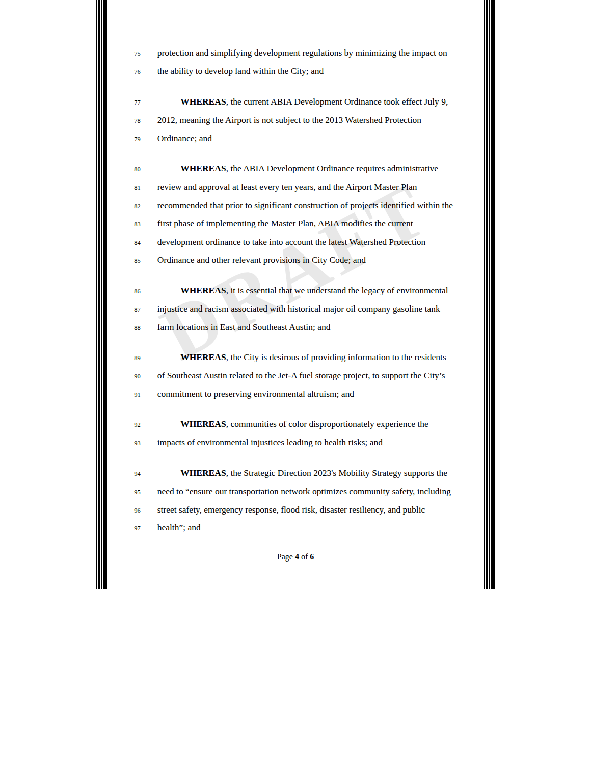DRAFT
75 protection and simplifying development regulations by minimizing the impact on
76 the ability to develop land within the City; and
77 WHEREAS, the current ABIA Development Ordinance took effect July 9,
782012, meaning the Airport is not subject to the 2013 Watershed Protection
79 Ordinance; and
80 WHEREAS, the ABIA Development Ordinance requires administrative
81 review and approval at least every ten years, and the Airport Master Plan
82 recommended that prior to significant construction of projects identified within the
83 first phase of implementing the Master Plan, ABIA modifies the current
84 development ordinance to take into account the latest Watershed Protection
85 Ordinance and other relevant provisions in City Code; and
86 WHEREAS, it is essential that we understand the legacy of environmental
87 injustice and racism associated with historical major oil company gasoline tank
88 farm locations in East and Southeast Austin; and
89 WHEREAS, the City is desirous of providing information to the residents
90 of Southeast Austin related to the Jet-A fuel storage project, to support the City’s
91 commitment to preserving environmental altruism; and
92 WHEREAS, communities of color disproportionately experience the
93 impacts of environmental injustices leading to health risks; and
94 WHEREAS, the Strategic Direction 2023's Mobility Strategy supports the
95 need to “ensure our transportation network optimizes community safety, including
96 street safety, emergency response, flood risk, disaster resiliency, and public
97 health”; and
Page 4 of 6